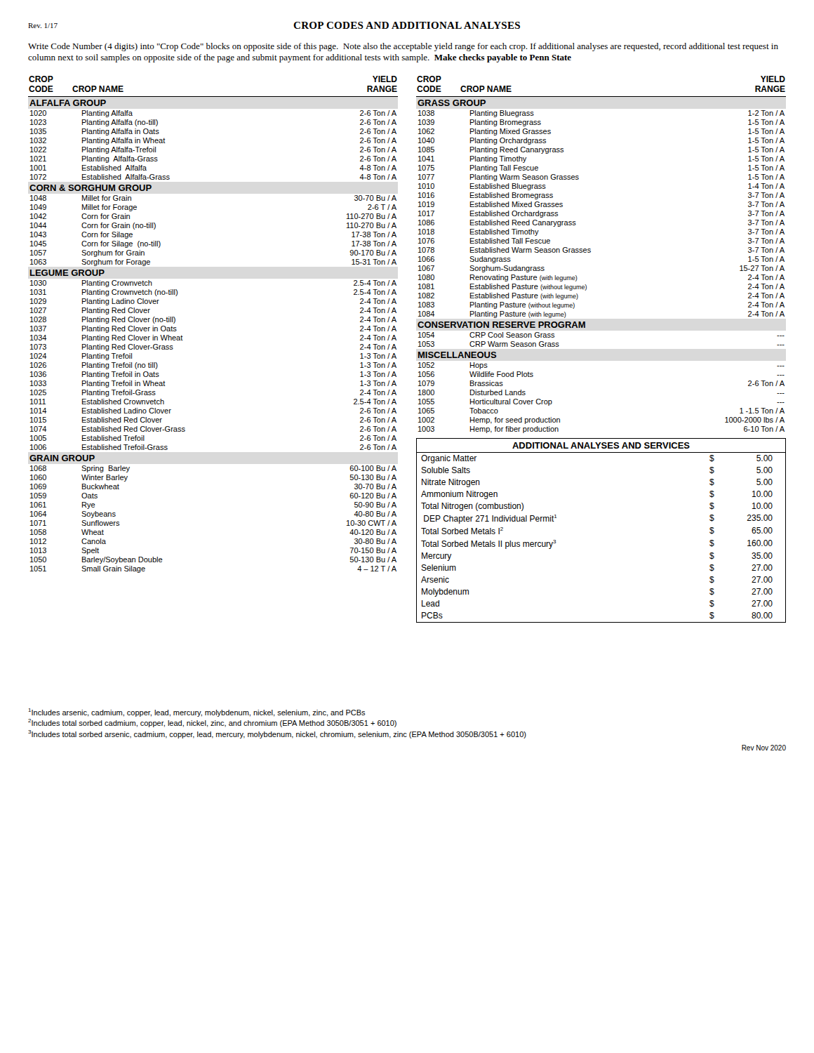Rev. 1/17
CROP CODES AND ADDITIONAL ANALYSES
Write Code Number (4 digits) into "Crop Code" blocks on opposite side of this page. Note also the acceptable yield range for each crop. If additional analyses are requested, record additional test request in column next to soil samples on opposite side of the page and submit payment for additional tests with sample. Make checks payable to Penn State
| CROP CODE | CROP NAME | YIELD RANGE |
| --- | --- | --- |
| ALFALFA GROUP |
| 1020 | Planting Alfalfa | 2-6 Ton / A |
| 1023 | Planting Alfalfa (no-till) | 2-6 Ton / A |
| 1035 | Planting Alfalfa in Oats | 2-6 Ton / A |
| 1032 | Planting Alfalfa in Wheat | 2-6 Ton / A |
| 1022 | Planting Alfalfa-Trefoil | 2-6 Ton / A |
| 1021 | Planting Alfalfa-Grass | 2-6 Ton / A |
| 1001 | Established Alfalfa | 4-8 Ton / A |
| 1072 | Established Alfalfa-Grass | 4-8 Ton / A |
| CORN & SORGHUM GROUP |
| 1048 | Millet for Grain | 30-70 Bu / A |
| 1049 | Millet for Forage | 2-6 T / A |
| 1042 | Corn for Grain | 110-270 Bu / A |
| 1044 | Corn for Grain (no-till) | 110-270 Bu / A |
| 1043 | Corn for Silage | 17-38 Ton / A |
| 1045 | Corn for Silage (no-till) | 17-38 Ton / A |
| 1057 | Sorghum for Grain | 90-170 Bu / A |
| 1063 | Sorghum for Forage | 15-31 Ton / A |
| LEGUME GROUP |
| 1030 | Planting Crownvetch | 2.5-4 Ton / A |
| 1031 | Planting Crownvetch (no-till) | 2.5-4 Ton / A |
| 1029 | Planting Ladino Clover | 2-4 Ton / A |
| 1027 | Planting Red Clover | 2-4 Ton / A |
| 1028 | Planting Red Clover (no-till) | 2-4 Ton / A |
| 1037 | Planting Red Clover in Oats | 2-4 Ton / A |
| 1034 | Planting Red Clover in Wheat | 2-4 Ton / A |
| 1073 | Planting Red Clover-Grass | 2-4 Ton / A |
| 1024 | Planting Trefoil | 1-3 Ton / A |
| 1026 | Planting Trefoil (no till) | 1-3 Ton / A |
| 1036 | Planting Trefoil in Oats | 1-3 Ton / A |
| 1033 | Planting Trefoil in Wheat | 1-3 Ton / A |
| 1025 | Planting Trefoil-Grass | 2-4 Ton / A |
| 1011 | Established Crownvetch | 2.5-4 Ton / A |
| 1014 | Established Ladino Clover | 2-6 Ton / A |
| 1015 | Established Red Clover | 2-6 Ton / A |
| 1074 | Established Red Clover-Grass | 2-6 Ton / A |
| 1005 | Established Trefoil | 2-6 Ton / A |
| 1006 | Established Trefoil-Grass | 2-6 Ton / A |
| GRAIN GROUP |
| 1068 | Spring Barley | 60-100 Bu / A |
| 1060 | Winter Barley | 50-130 Bu / A |
| 1069 | Buckwheat | 30-70 Bu / A |
| 1059 | Oats | 60-120 Bu / A |
| 1061 | Rye | 50-90 Bu / A |
| 1064 | Soybeans | 40-80 Bu / A |
| 1071 | Sunflowers | 10-30 CWT / A |
| 1058 | Wheat | 40-120 Bu / A |
| 1012 | Canola | 30-80 Bu / A |
| 1013 | Spelt | 70-150 Bu / A |
| 1050 | Barley/Soybean Double | 50-130 Bu / A |
| 1051 | Small Grain Silage | 4 – 12 T / A |
| CROP CODE | CROP NAME | YIELD RANGE |
| --- | --- | --- |
| GRASS GROUP |
| 1038 | Planting Bluegrass | 1-2 Ton / A |
| 1039 | Planting Bromegrass | 1-5 Ton / A |
| 1062 | Planting Mixed Grasses | 1-5 Ton / A |
| 1040 | Planting Orchardgrass | 1-5 Ton / A |
| 1085 | Planting Reed Canarygrass | 1-5 Ton / A |
| 1041 | Planting Timothy | 1-5 Ton / A |
| 1075 | Planting Tall Fescue | 1-5 Ton / A |
| 1077 | Planting Warm Season Grasses | 1-5 Ton / A |
| 1010 | Established Bluegrass | 1-4 Ton / A |
| 1016 | Established Bromegrass | 3-7 Ton / A |
| 1019 | Established Mixed Grasses | 3-7 Ton / A |
| 1017 | Established Orchardgrass | 3-7 Ton / A |
| 1086 | Established Reed Canarygrass | 3-7 Ton / A |
| 1018 | Established Timothy | 3-7 Ton / A |
| 1076 | Established Tall Fescue | 3-7 Ton / A |
| 1078 | Established Warm Season Grasses | 3-7 Ton / A |
| 1066 | Sudangrass | 1-5 Ton / A |
| 1067 | Sorghum-Sudangrass | 15-27 Ton / A |
| 1080 | Renovating Pasture (with legume) | 2-4 Ton / A |
| 1081 | Established Pasture (without legume) | 2-4 Ton / A |
| 1082 | Established Pasture (with legume) | 2-4 Ton / A |
| 1083 | Planting Pasture (without legume) | 2-4 Ton / A |
| 1084 | Planting Pasture (with legume) | 2-4 Ton / A |
| CONSERVATION RESERVE PROGRAM |
| 1054 | CRP Cool Season Grass | --- |
| 1053 | CRP Warm Season Grass | --- |
| MISCELLANEOUS |
| 1052 | Hops | --- |
| 1056 | Wildlife Food Plots | --- |
| 1079 | Brassicas | 2-6 Ton / A |
| 1800 | Disturbed Lands | --- |
| 1055 | Horticultural Cover Crop | --- |
| 1065 | Tobacco | 1 -1.5 Ton / A |
| 1002 | Hemp, for seed production | 1000-2000 lbs / A |
| 1003 | Hemp, for fiber production | 6-10 Ton / A |
ADDITIONAL ANALYSES AND SERVICES
| Organic Matter | $ | 5.00 |
| Soluble Salts | $ | 5.00 |
| Nitrate Nitrogen | $ | 5.00 |
| Ammonium Nitrogen | $ | 10.00 |
| Total Nitrogen (combustion) | $ | 10.00 |
| DEP Chapter 271 Individual Permit 1 | $ | 235.00 |
| Total Sorbed Metals I 2 | $ | 65.00 |
| Total Sorbed Metals II plus mercury 3 | $ | 160.00 |
| Mercury | $ | 35.00 |
| Selenium | $ | 27.00 |
| Arsenic | $ | 27.00 |
| Molybdenum | $ | 27.00 |
| Lead | $ | 27.00 |
| PCBs | $ | 80.00 |
1Includes arsenic, cadmium, copper, lead, mercury, molybdenum, nickel, selenium, zinc, and PCBs
2Includes total sorbed cadmium, copper, lead, nickel, zinc, and chromium (EPA Method 3050B/3051 + 6010)
3Includes total sorbed arsenic, cadmium, copper, lead, mercury, molybdenum, nickel, chromium, selenium, zinc (EPA Method 3050B/3051 + 6010)
Rev Nov 2020